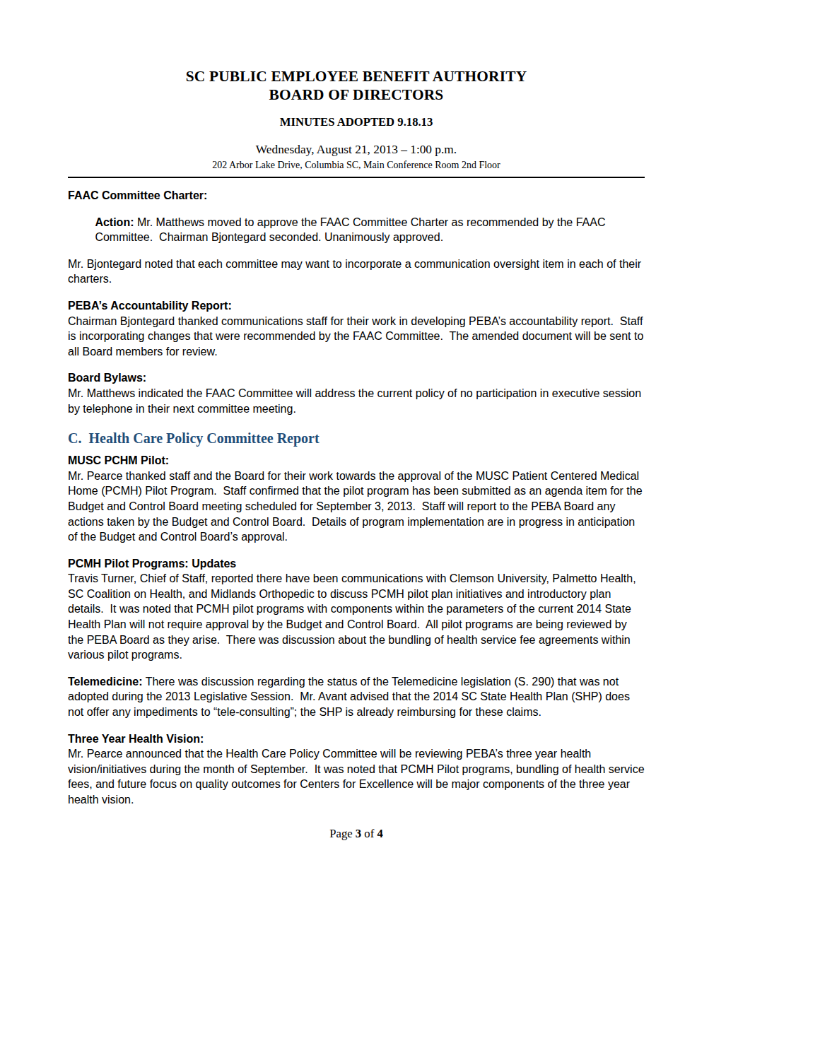SC PUBLIC EMPLOYEE BENEFIT AUTHORITY
BOARD OF DIRECTORS
MINUTES ADOPTED 9.18.13
Wednesday, August 21, 2013 – 1:00 p.m.
202 Arbor Lake Drive, Columbia SC, Main Conference Room 2nd Floor
FAAC Committee Charter:
Action: Mr. Matthews moved to approve the FAAC Committee Charter as recommended by the FAAC Committee. Chairman Bjontegard seconded. Unanimously approved.
Mr. Bjontegard noted that each committee may want to incorporate a communication oversight item in each of their charters.
PEBA’s Accountability Report:
Chairman Bjontegard thanked communications staff for their work in developing PEBA’s accountability report. Staff is incorporating changes that were recommended by the FAAC Committee. The amended document will be sent to all Board members for review.
Board Bylaws:
Mr. Matthews indicated the FAAC Committee will address the current policy of no participation in executive session by telephone in their next committee meeting.
C. Health Care Policy Committee Report
MUSC PCHM Pilot:
Mr. Pearce thanked staff and the Board for their work towards the approval of the MUSC Patient Centered Medical Home (PCMH) Pilot Program. Staff confirmed that the pilot program has been submitted as an agenda item for the Budget and Control Board meeting scheduled for September 3, 2013. Staff will report to the PEBA Board any actions taken by the Budget and Control Board. Details of program implementation are in progress in anticipation of the Budget and Control Board’s approval.
PCMH Pilot Programs: Updates
Travis Turner, Chief of Staff, reported there have been communications with Clemson University, Palmetto Health, SC Coalition on Health, and Midlands Orthopedic to discuss PCMH pilot plan initiatives and introductory plan details. It was noted that PCMH pilot programs with components within the parameters of the current 2014 State Health Plan will not require approval by the Budget and Control Board. All pilot programs are being reviewed by the PEBA Board as they arise. There was discussion about the bundling of health service fee agreements within various pilot programs.
Telemedicine: There was discussion regarding the status of the Telemedicine legislation (S. 290) that was not adopted during the 2013 Legislative Session. Mr. Avant advised that the 2014 SC State Health Plan (SHP) does not offer any impediments to “tele-consulting”; the SHP is already reimbursing for these claims.
Three Year Health Vision:
Mr. Pearce announced that the Health Care Policy Committee will be reviewing PEBA’s three year health vision/initiatives during the month of September. It was noted that PCMH Pilot programs, bundling of health service fees, and future focus on quality outcomes for Centers for Excellence will be major components of the three year health vision.
Page 3 of 4